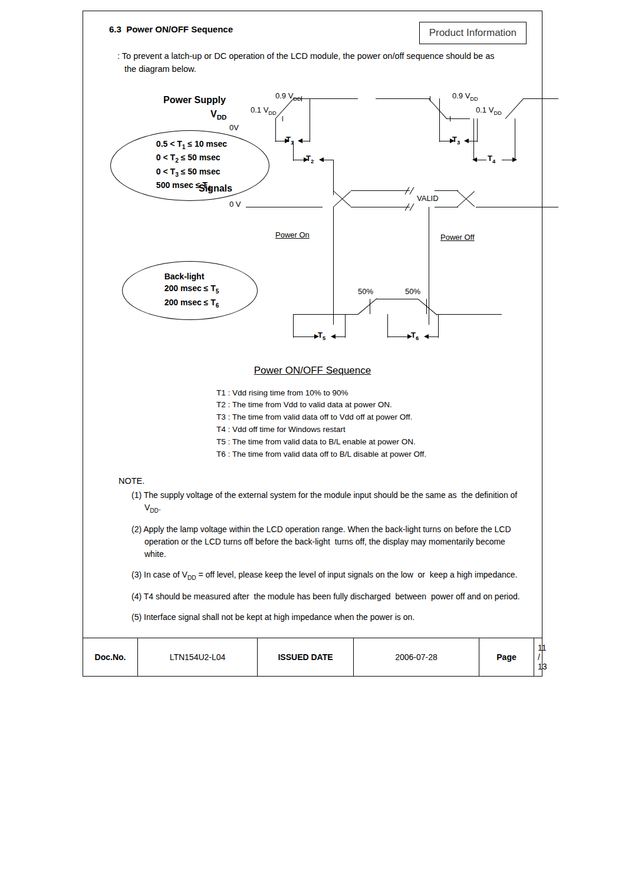Product Information
6.3 Power ON/OFF Sequence
: To prevent a latch-up or DC operation of the LCD module, the power on/off sequence should be as the diagram below.
Power Supply
VDD
0V
0.9 VDD
0.1 VDD
0.9 VDD
0.1 VDD
0.5 < T1 ≤ 10 msec
0 < T2 ≤ 50 msec
0 < T3 ≤ 50 msec
500 msec ≤ T4
T1
T2
T3
T4
Signals
0 V
VALID
Power On
Power Off
Back-light
200 msec ≤ T5
200 msec ≤ T6
50%
50%
T5
T6
Power ON/OFF Sequence
T1 : Vdd rising time from 10% to 90%
T2 : The time from Vdd to valid data at power ON.
T3 : The time from valid data off to Vdd off at power Off.
T4 : Vdd off time for Windows restart
T5 : The time from valid data to B/L enable at power ON.
T6 : The time from valid data off to B/L disable at power Off.
NOTE.
(1) The supply voltage of the external system for the module input should be the same as the definition of VDD.
(2) Apply the lamp voltage within the LCD operation range. When the back-light turns on before the LCD operation or the LCD turns off before the back-light turns off, the display may momentarily become white.
(3) In case of VDD = off level, please keep the level of input signals on the low or keep a high impedance.
(4) T4 should be measured after the module has been fully discharged between power off and on period.
(5) Interface signal shall not be kept at high impedance when the power is on.
| Doc.No. | LTN154U2-L04 | ISSUED DATE | 2006-07-28 | Page | 11 / 13 |